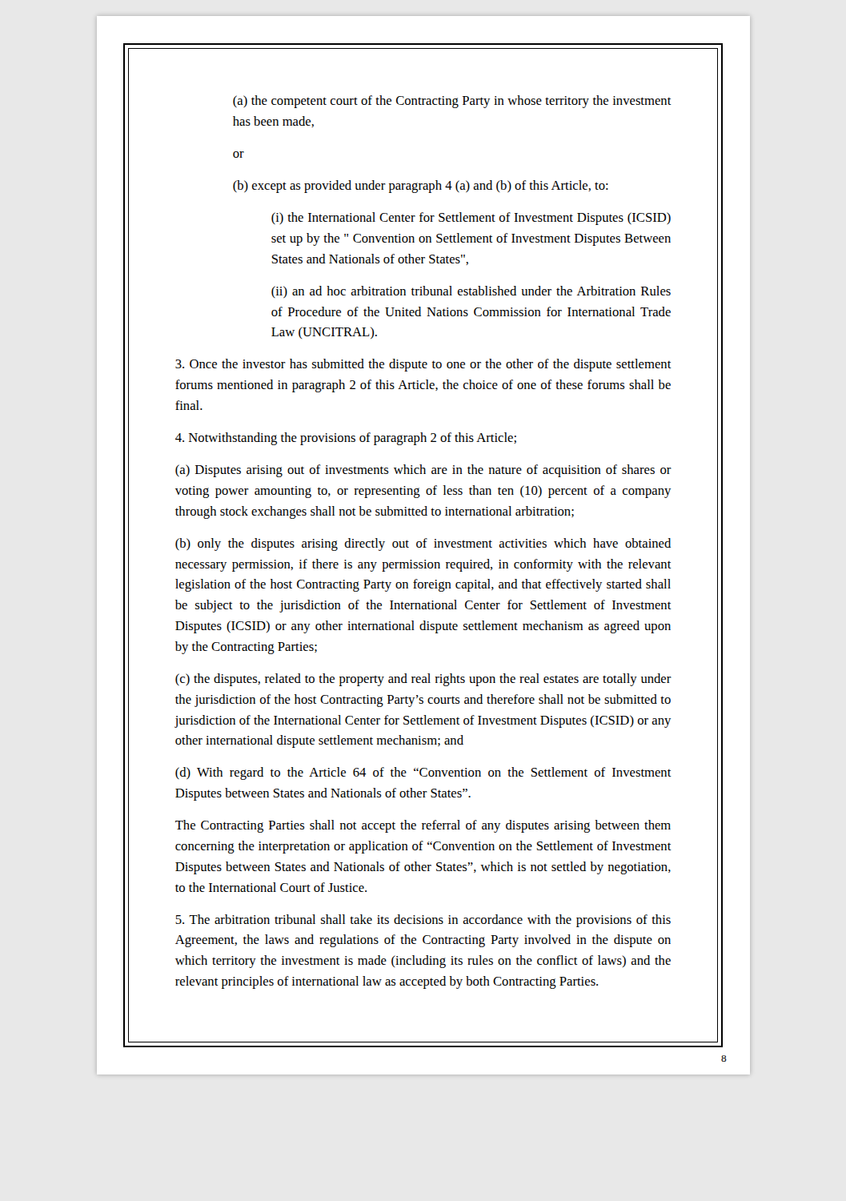(a) the competent court of the Contracting Party in whose territory the investment has been made,
or
(b) except as provided under paragraph 4 (a) and (b) of this Article, to:
(i) the International Center for Settlement of Investment Disputes (ICSID) set up by the " Convention on Settlement of Investment Disputes Between States and Nationals of other States",
(ii) an ad hoc arbitration tribunal established under the Arbitration Rules of Procedure of the United Nations Commission for International Trade Law (UNCITRAL).
3. Once the investor has submitted the dispute to one or the other of the dispute settlement forums mentioned in paragraph 2 of this Article, the choice of one of these forums shall be final.
4. Notwithstanding the provisions of paragraph 2 of this Article;
(a) Disputes arising out of investments which are in the nature of acquisition of shares or voting power amounting to, or representing of less than ten (10) percent of a company through stock exchanges shall not be submitted to international arbitration;
(b) only the disputes arising directly out of investment activities which have obtained necessary permission, if there is any permission required, in conformity with the relevant legislation of the host Contracting Party on foreign capital, and that effectively started shall be subject to the jurisdiction of the International Center for Settlement of Investment Disputes (ICSID) or any other international dispute settlement mechanism as agreed upon by the Contracting Parties;
(c) the disputes, related to the property and real rights upon the real estates are totally under the jurisdiction of the host Contracting Party’s courts and therefore shall not be submitted to jurisdiction of the International Center for Settlement of Investment Disputes (ICSID) or any other international dispute settlement mechanism; and
(d) With regard to the Article 64 of the “Convention on the Settlement of Investment Disputes between States and Nationals of other States”.
The Contracting Parties shall not accept the referral of any disputes arising between them concerning the interpretation or application of “Convention on the Settlement of Investment Disputes between States and Nationals of other States”, which is not settled by negotiation, to the International Court of Justice.
5. The arbitration tribunal shall take its decisions in accordance with the provisions of this Agreement, the laws and regulations of the Contracting Party involved in the dispute on which territory the investment is made (including its rules on the conflict of laws) and the relevant principles of international law as accepted by both Contracting Parties.
8